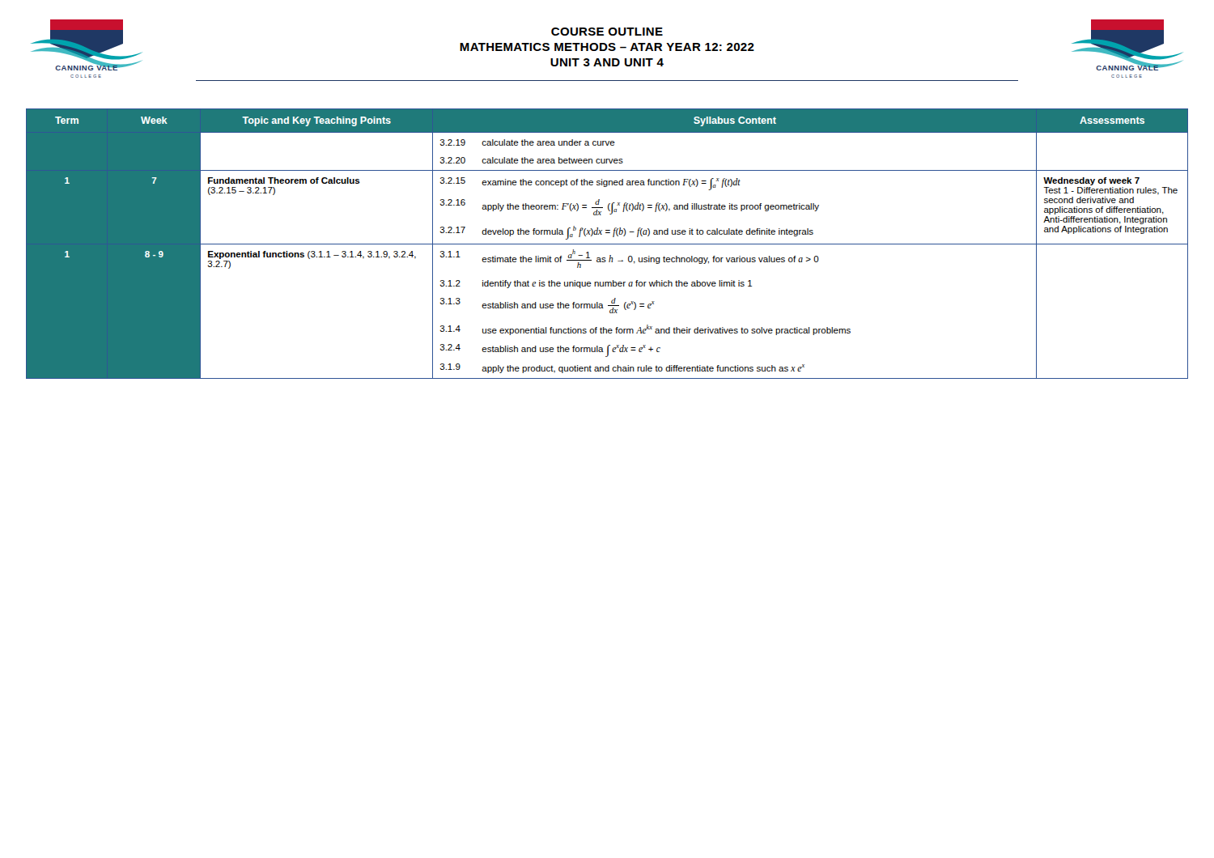CANNING VALE COLLEGE
COURSE OUTLINE
MATHEMATICS METHODS – ATAR YEAR 12: 2022
UNIT 3 AND UNIT 4
CANNING VALE COLLEGE
| Term | Week | Topic and Key Teaching Points | Syllabus Content | Assessments |
| --- | --- | --- | --- | --- |
| | | | 3.2.19 calculate the area under a curve 3.2.20 calculate the area between curves | |
| 1 | 7 | Fundamental Theorem of Calculus (3.2.15 – 3.2.17) | 3.2.15 examine the concept of the signed area function F ( x ) = ∫ a x f ( t ) dt 3.2.16 apply the theorem: F ′( x ) = d dx ( ∫ a x f ( t ) dt ) = f ( x ), and illustrate its proof geometrically 3.2.17 develop the formula ∫ a b f ′( x ) dx = f ( b ) − f ( a ) and use it to calculate definite integrals | Wednesday of week 7 Test 1 - Differentiation rules, The second derivative and applications of differentiation, Anti-differentiation, Integration and Applications of Integration |
| 1 | 8 - 9 | Exponential functions (3.1.1 – 3.1.4, 3.1.9, 3.2.4, 3.2.7) | 3.1.1 estimate the limit of a h − 1 h as h → 0, using technology, for various values of a > 0 3.1.2 identify that e is the unique number a for which the above limit is 1 3.1.3 establish and use the formula d dx ( e x ) = e x 3.1.4 use exponential functions of the form Ae kx and their derivatives to solve practical problems 3.2.4 establish and use the formula ∫ e x dx = e x + c 3.1.9 apply the product, quotient and chain rule to differentiate functions such as x e x | |